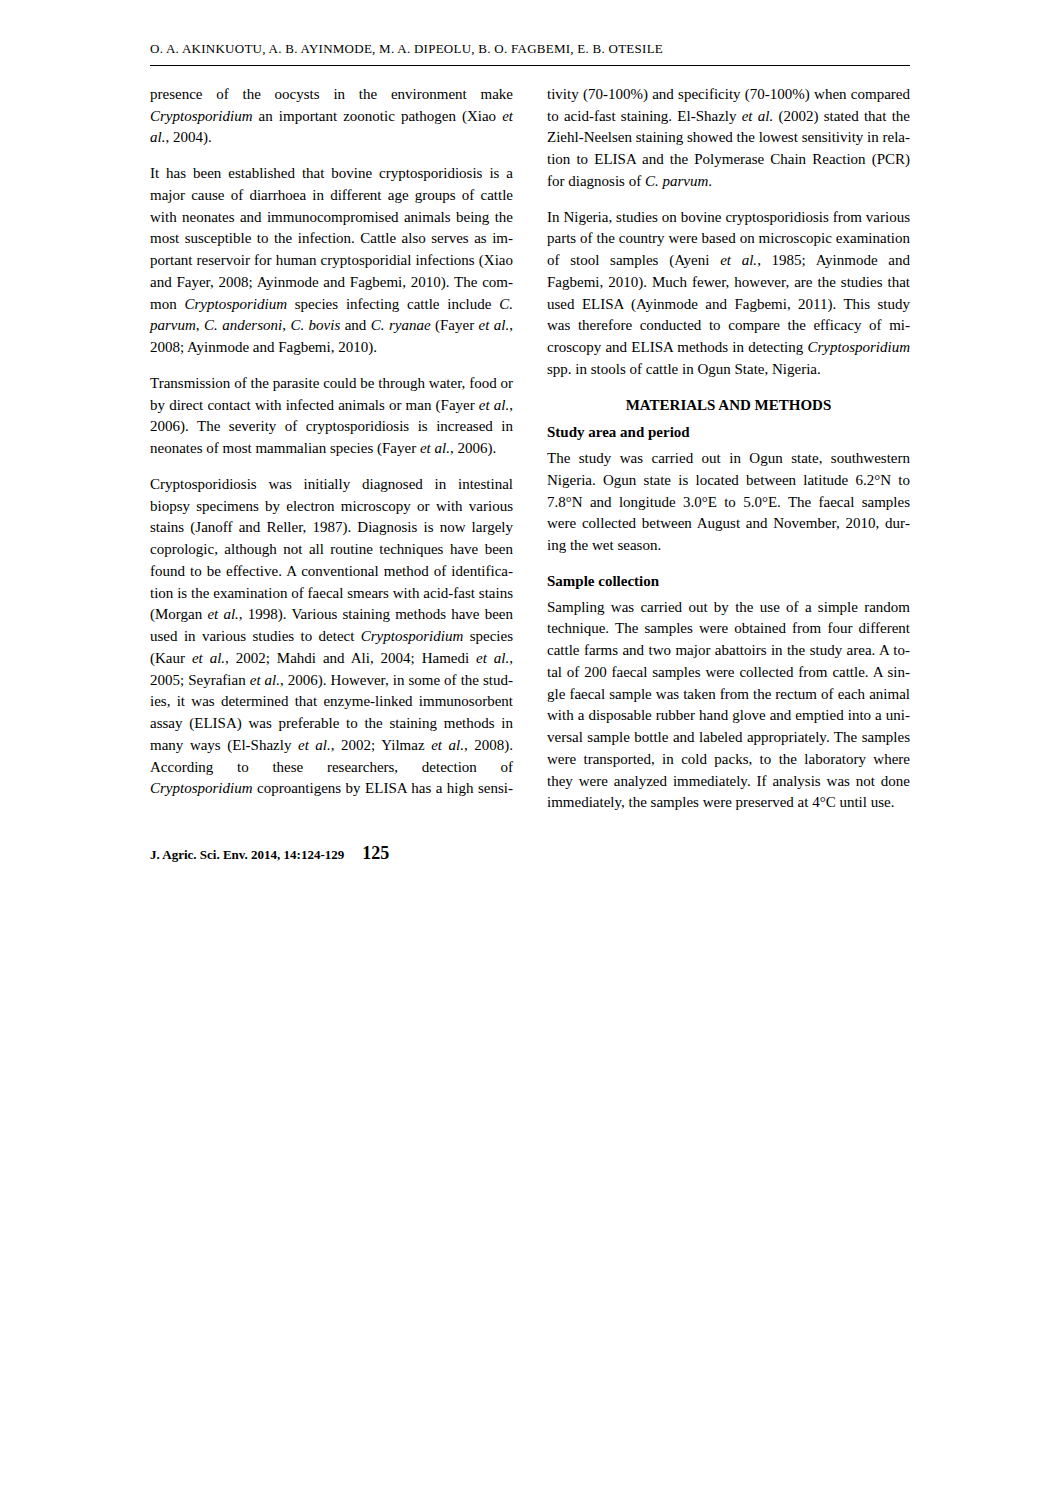O. A. AKINKUOTU, A. B. AYINMODE, M. A. DIPEOLU, B. O. FAGBEMI, E. B. OTESILE
presence of the oocysts in the environment make Cryptosporidium an important zoonotic pathogen (Xiao et al., 2004).
It has been established that bovine cryptosporidiosis is a major cause of diarrhoea in different age groups of cattle with neonates and immunocompromised animals being the most susceptible to the infection. Cattle also serves as important reservoir for human cryptosporidial infections (Xiao and Fayer, 2008; Ayinmode and Fagbemi, 2010). The common Cryptosporidium species infecting cattle include C. parvum, C. andersoni, C. bovis and C. ryanae (Fayer et al., 2008; Ayinmode and Fagbemi, 2010).
Transmission of the parasite could be through water, food or by direct contact with infected animals or man (Fayer et al., 2006). The severity of cryptosporidiosis is increased in neonates of most mammalian species (Fayer et al., 2006).
Cryptosporidiosis was initially diagnosed in intestinal biopsy specimens by electron microscopy or with various stains (Janoff and Reller, 1987). Diagnosis is now largely coprologic, although not all routine techniques have been found to be effective. A conventional method of identification is the examination of faecal smears with acid-fast stains (Morgan et al., 1998). Various staining methods have been used in various studies to detect Cryptosporidium species (Kaur et al., 2002; Mahdi and Ali, 2004; Hamedi et al., 2005; Seyrafian et al., 2006). However, in some of the studies, it was determined that enzyme-linked immunosorbent assay (ELISA) was preferable to the staining methods in many ways (El-Shazly et al., 2002; Yilmaz et al., 2008). According to these researchers, detection of Cryptosporidium coproantigens by ELISA has a high sensitivity (70-100%) and specificity (70-100%) when compared to acid-fast staining. El-Shazly et al. (2002) stated that the Ziehl-Neelsen staining showed the lowest sensitivity in relation to ELISA and the Polymerase Chain Reaction (PCR) for diagnosis of C. parvum.
In Nigeria, studies on bovine cryptosporidiosis from various parts of the country were based on microscopic examination of stool samples (Ayeni et al., 1985; Ayinmode and Fagbemi, 2010). Much fewer, however, are the studies that used ELISA (Ayinmode and Fagbemi, 2011). This study was therefore conducted to compare the efficacy of microscopy and ELISA methods in detecting Cryptosporidium spp. in stools of cattle in Ogun State, Nigeria.
MATERIALS AND METHODS
Study area and period
The study was carried out in Ogun state, southwestern Nigeria. Ogun state is located between latitude 6.2°N to 7.8°N and longitude 3.0°E to 5.0°E. The faecal samples were collected between August and November, 2010, during the wet season.
Sample collection
Sampling was carried out by the use of a simple random technique. The samples were obtained from four different cattle farms and two major abattoirs in the study area. A total of 200 faecal samples were collected from cattle. A single faecal sample was taken from the rectum of each animal with a disposable rubber hand glove and emptied into a universal sample bottle and labeled appropriately. The samples were transported, in cold packs, to the laboratory where they were analyzed immediately. If analysis was not done immediately, the samples were preserved at 4°C until use.
J. Agric. Sci. Env. 2014, 14:124-129 125